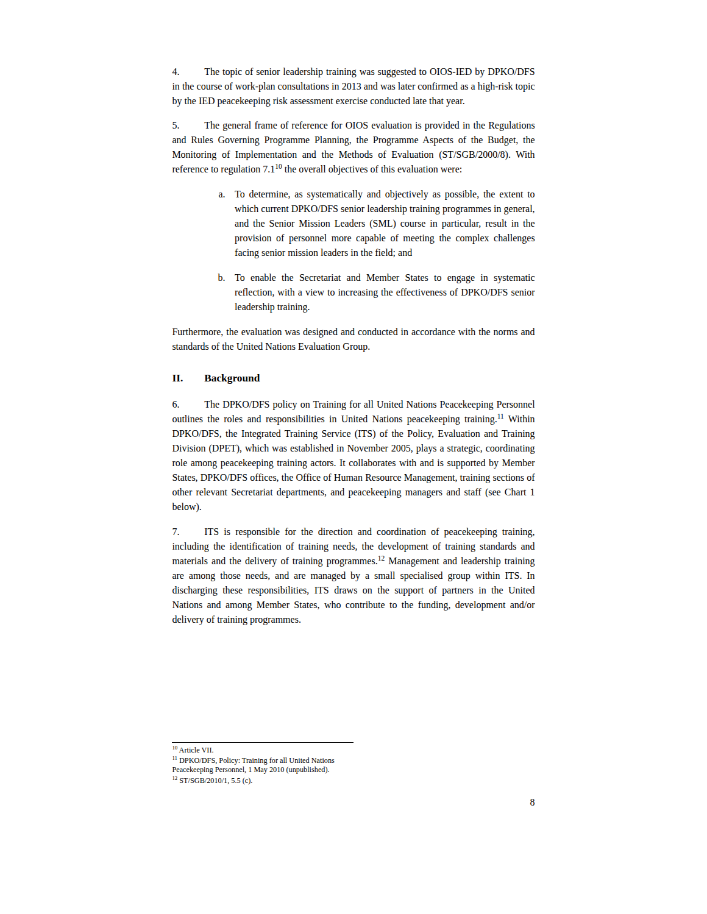4. The topic of senior leadership training was suggested to OIOS-IED by DPKO/DFS in the course of work-plan consultations in 2013 and was later confirmed as a high-risk topic by the IED peacekeeping risk assessment exercise conducted late that year.
5. The general frame of reference for OIOS evaluation is provided in the Regulations and Rules Governing Programme Planning, the Programme Aspects of the Budget, the Monitoring of Implementation and the Methods of Evaluation (ST/SGB/2000/8). With reference to regulation 7.110 the overall objectives of this evaluation were:
To determine, as systematically and objectively as possible, the extent to which current DPKO/DFS senior leadership training programmes in general, and the Senior Mission Leaders (SML) course in particular, result in the provision of personnel more capable of meeting the complex challenges facing senior mission leaders in the field; and
To enable the Secretariat and Member States to engage in systematic reflection, with a view to increasing the effectiveness of DPKO/DFS senior leadership training.
Furthermore, the evaluation was designed and conducted in accordance with the norms and standards of the United Nations Evaluation Group.
II. Background
6. The DPKO/DFS policy on Training for all United Nations Peacekeeping Personnel outlines the roles and responsibilities in United Nations peacekeeping training.11 Within DPKO/DFS, the Integrated Training Service (ITS) of the Policy, Evaluation and Training Division (DPET), which was established in November 2005, plays a strategic, coordinating role among peacekeeping training actors. It collaborates with and is supported by Member States, DPKO/DFS offices, the Office of Human Resource Management, training sections of other relevant Secretariat departments, and peacekeeping managers and staff (see Chart 1 below).
7. ITS is responsible for the direction and coordination of peacekeeping training, including the identification of training needs, the development of training standards and materials and the delivery of training programmes.12 Management and leadership training are among those needs, and are managed by a small specialised group within ITS. In discharging these responsibilities, ITS draws on the support of partners in the United Nations and among Member States, who contribute to the funding, development and/or delivery of training programmes.
10 Article VII.
11 DPKO/DFS, Policy: Training for all United Nations Peacekeeping Personnel, 1 May 2010 (unpublished).
12 ST/SGB/2010/1, 5.5 (c).
8